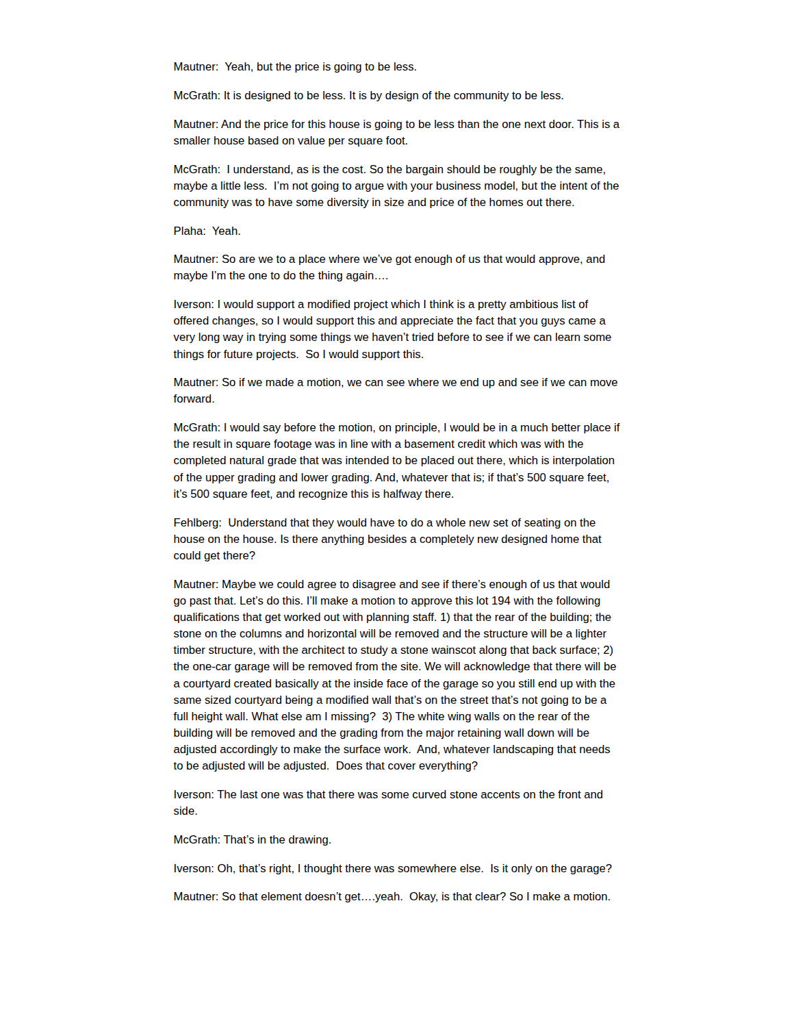Mautner: Yeah, but the price is going to be less.
McGrath: It is designed to be less. It is by design of the community to be less.
Mautner: And the price for this house is going to be less than the one next door. This is a smaller house based on value per square foot.
McGrath: I understand, as is the cost. So the bargain should be roughly be the same, maybe a little less. I’m not going to argue with your business model, but the intent of the community was to have some diversity in size and price of the homes out there.
Plaha: Yeah.
Mautner: So are we to a place where we’ve got enough of us that would approve, and maybe I’m the one to do the thing again….
Iverson: I would support a modified project which I think is a pretty ambitious list of offered changes, so I would support this and appreciate the fact that you guys came a very long way in trying some things we haven’t tried before to see if we can learn some things for future projects. So I would support this.
Mautner: So if we made a motion, we can see where we end up and see if we can move forward.
McGrath: I would say before the motion, on principle, I would be in a much better place if the result in square footage was in line with a basement credit which was with the completed natural grade that was intended to be placed out there, which is interpolation of the upper grading and lower grading. And, whatever that is; if that’s 500 square feet, it’s 500 square feet, and recognize this is halfway there.
Fehlberg: Understand that they would have to do a whole new set of seating on the house on the house. Is there anything besides a completely new designed home that could get there?
Mautner: Maybe we could agree to disagree and see if there’s enough of us that would go past that. Let’s do this. I’ll make a motion to approve this lot 194 with the following qualifications that get worked out with planning staff. 1) that the rear of the building; the stone on the columns and horizontal will be removed and the structure will be a lighter timber structure, with the architect to study a stone wainscot along that back surface; 2) the one-car garage will be removed from the site. We will acknowledge that there will be a courtyard created basically at the inside face of the garage so you still end up with the same sized courtyard being a modified wall that’s on the street that’s not going to be a full height wall. What else am I missing? 3) The white wing walls on the rear of the building will be removed and the grading from the major retaining wall down will be adjusted accordingly to make the surface work. And, whatever landscaping that needs to be adjusted will be adjusted. Does that cover everything?
Iverson: The last one was that there was some curved stone accents on the front and side.
McGrath: That’s in the drawing.
Iverson: Oh, that’s right, I thought there was somewhere else. Is it only on the garage?
Mautner: So that element doesn’t get….yeah. Okay, is that clear? So I make a motion.